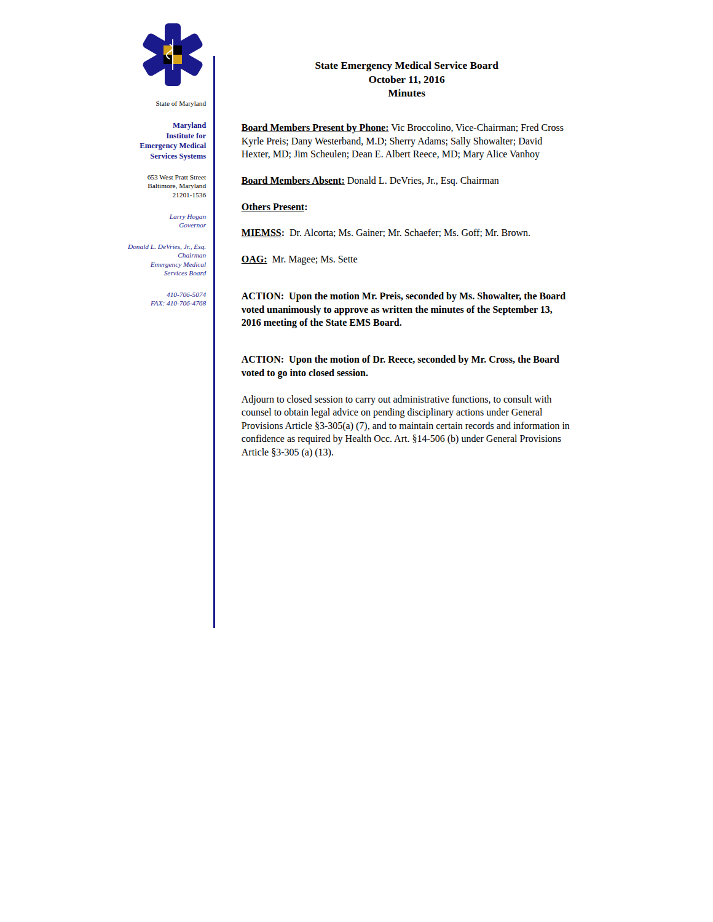State of Maryland
Maryland
Institute for
Emergency Medical
Services Systems
653 West Pratt Street
Baltimore, Maryland
21201-1536
Larry Hogan
Governor
Donald L. DeVries, Jr., Esq.
Chairman
Emergency Medical
Services Board
410-706-5074
FAX: 410-706-4768
State Emergency Medical Service Board October 11, 2016 Minutes
Board Members Present by Phone: Vic Broccolino, Vice-Chairman; Fred Cross Kyrle Preis; Dany Westerband, M.D; Sherry Adams; Sally Showalter; David Hexter, MD; Jim Scheulen; Dean E. Albert Reece, MD; Mary Alice Vanhoy
Board Members Absent: Donald L. DeVries, Jr., Esq. Chairman
Others Present:
MIEMSS: Dr. Alcorta; Ms. Gainer; Mr. Schaefer; Ms. Goff; Mr. Brown.
OAG: Mr. Magee; Ms. Sette
ACTION: Upon the motion Mr. Preis, seconded by Ms. Showalter, the Board voted unanimously to approve as written the minutes of the September 13, 2016 meeting of the State EMS Board.
ACTION: Upon the motion of Dr. Reece, seconded by Mr. Cross, the Board voted to go into closed session.
Adjourn to closed session to carry out administrative functions, to consult with counsel to obtain legal advice on pending disciplinary actions under General Provisions Article §3-305(a) (7), and to maintain certain records and information in confidence as required by Health Occ. Art. §14-506 (b) under General Provisions Article §3-305 (a) (13).